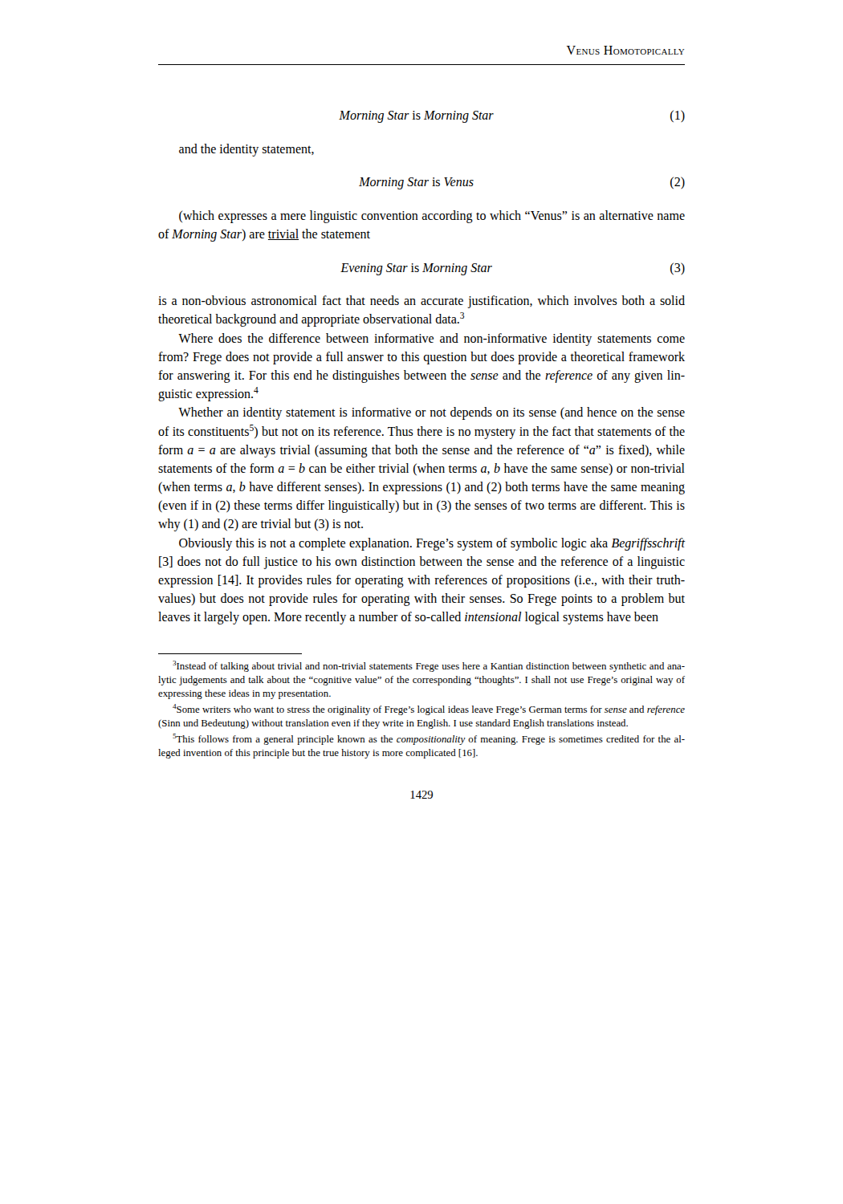Venus Homotopically
Morning Star is Morning Star
(1)
and the identity statement,
Morning Star is Venus
(2)
(which expresses a mere linguistic convention according to which “Venus” is an alternative name of Morning Star) are trivial the statement
Evening Star is Morning Star
(3)
is a non-obvious astronomical fact that needs an accurate justification, which involves both a solid theoretical background and appropriate observational data.3
Where does the difference between informative and non-informative identity statements come from? Frege does not provide a full answer to this question but does provide a theoretical framework for answering it. For this end he distinguishes between the sense and the reference of any given linguistic expression.4
Whether an identity statement is informative or not depends on its sense (and hence on the sense of its constituents5) but not on its reference. Thus there is no mystery in the fact that statements of the form a = a are always trivial (assuming that both the sense and the reference of “a” is fixed), while statements of the form a = b can be either trivial (when terms a, b have the same sense) or non-trivial (when terms a, b have different senses). In expressions (1) and (2) both terms have the same meaning (even if in (2) these terms differ linguistically) but in (3) the senses of two terms are different. This is why (1) and (2) are trivial but (3) is not.
Obviously this is not a complete explanation. Frege’s system of symbolic logic aka Begriffsschrift [3] does not do full justice to his own distinction between the sense and the reference of a linguistic expression [14]. It provides rules for operating with references of propositions (i.e., with their truth-values) but does not provide rules for operating with their senses. So Frege points to a problem but leaves it largely open. More recently a number of so-called intensional logical systems have been
3Instead of talking about trivial and non-trivial statements Frege uses here a Kantian distinction between synthetic and analytic judgements and talk about the “cognitive value” of the corresponding “thoughts”. I shall not use Frege’s original way of expressing these ideas in my presentation.
4Some writers who want to stress the originality of Frege’s logical ideas leave Frege’s German terms for sense and reference (Sinn und Bedeutung) without translation even if they write in English. I use standard English translations instead.
5This follows from a general principle known as the compositionality of meaning. Frege is sometimes credited for the alleged invention of this principle but the true history is more complicated [16].
1429